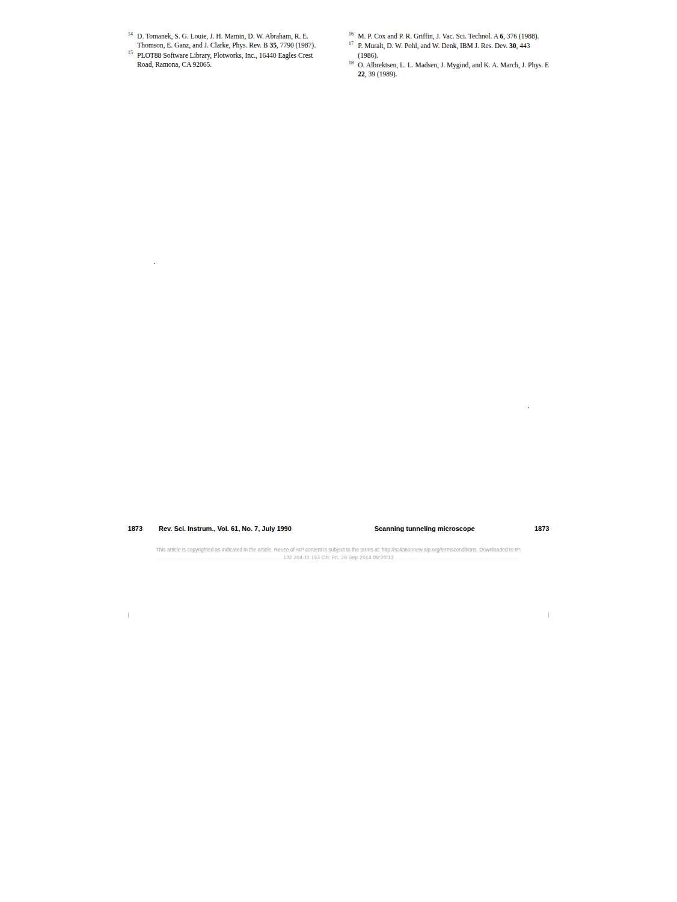14 D. Tomanek, S. G. Louie, J. H. Mamin, D. W. Abraham, R. E. Thomson, E. Ganz, and J. Clarke, Phys. Rev. B 35, 7790 (1987).
15 PLOT88 Software Library, Plotworks, Inc., 16440 Eagles Crest Road, Ramona, CA 92065.
16 M. P. Cox and P. R. Griffin, J. Vac. Sci. Technol. A 6, 376 (1988).
17 P. Muralt, D. W. Pohl, and W. Denk, IBM J. Res. Dev. 30, 443 (1986).
18 O. Albrektsen, L. L. Madsen, J. Mygind, and K. A. March, J. Phys. E 22, 39 (1989).
1873 Rev. Sci. Instrum., Vol. 61, No. 7, July 1990
Scanning tunneling microscope
1873
This article is copyrighted as indicated in the article. Reuse of AIP content is subject to the terms at: http://scitationnew.aip.org/termsconditions. Downloaded to IP: .................................................................................. 132.204.11.153 On: Fri, 26 Sep 2014 08:20:12..................................................................................